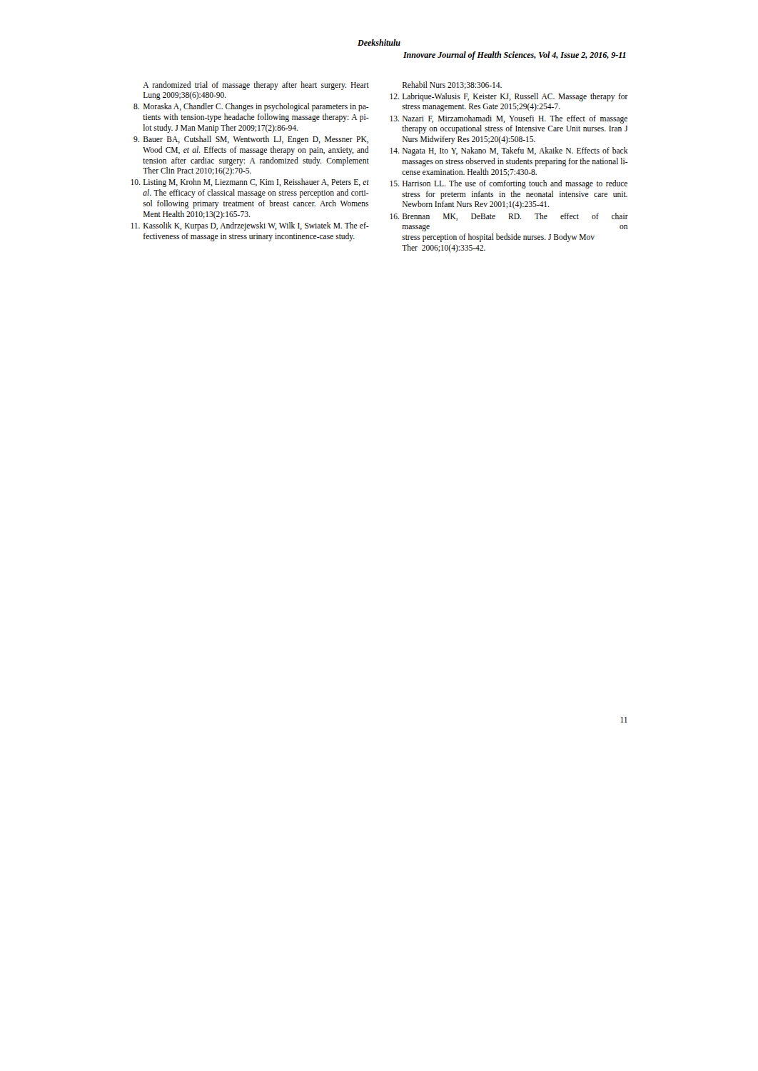Deekshitulu
Innovare Journal of Health Sciences, Vol 4, Issue 2, 2016, 9-11
A randomized trial of massage therapy after heart surgery. Heart Lung 2009;38(6):480-90.
8. Moraska A, Chandler C. Changes in psychological parameters in patients with tension-type headache following massage therapy: A pilot study. J Man Manip Ther 2009;17(2):86-94.
9. Bauer BA, Cutshall SM, Wentworth LJ, Engen D, Messner PK, Wood CM, et al. Effects of massage therapy on pain, anxiety, and tension after cardiac surgery: A randomized study. Complement Ther Clin Pract 2010;16(2):70-5.
10. Listing M, Krohn M, Liezmann C, Kim I, Reisshauer A, Peters E, et al. The efficacy of classical massage on stress perception and cortisol following primary treatment of breast cancer. Arch Womens Ment Health 2010;13(2):165-73.
11. Kassolik K, Kurpas D, Andrzejewski W, Wilk I, Swiatek M. The effectiveness of massage in stress urinary incontinence-case study.
Rehabil Nurs 2013;38:306-14.
12. Labrique-Walusis F, Keister KJ, Russell AC. Massage therapy for stress management. Res Gate 2015;29(4):254-7.
13. Nazari F, Mirzamohamadi M, Yousefi H. The effect of massage therapy on occupational stress of Intensive Care Unit nurses. Iran J Nurs Midwifery Res 2015;20(4):508-15.
14. Nagata H, Ito Y, Nakano M, Takefu M, Akaike N. Effects of back massages on stress observed in students preparing for the national license examination. Health 2015;7:430-8.
15. Harrison LL. The use of comforting touch and massage to reduce stress for preterm infants in the neonatal intensive care unit. Newborn Infant Nurs Rev 2001;1(4):235-41.
16.
Brennan MK, DeBate RD. The effect of chair
massage on
stress perception of hospital bedside nurses. J Bodyw Mov
Ther 2006;10(4):335-42.
11